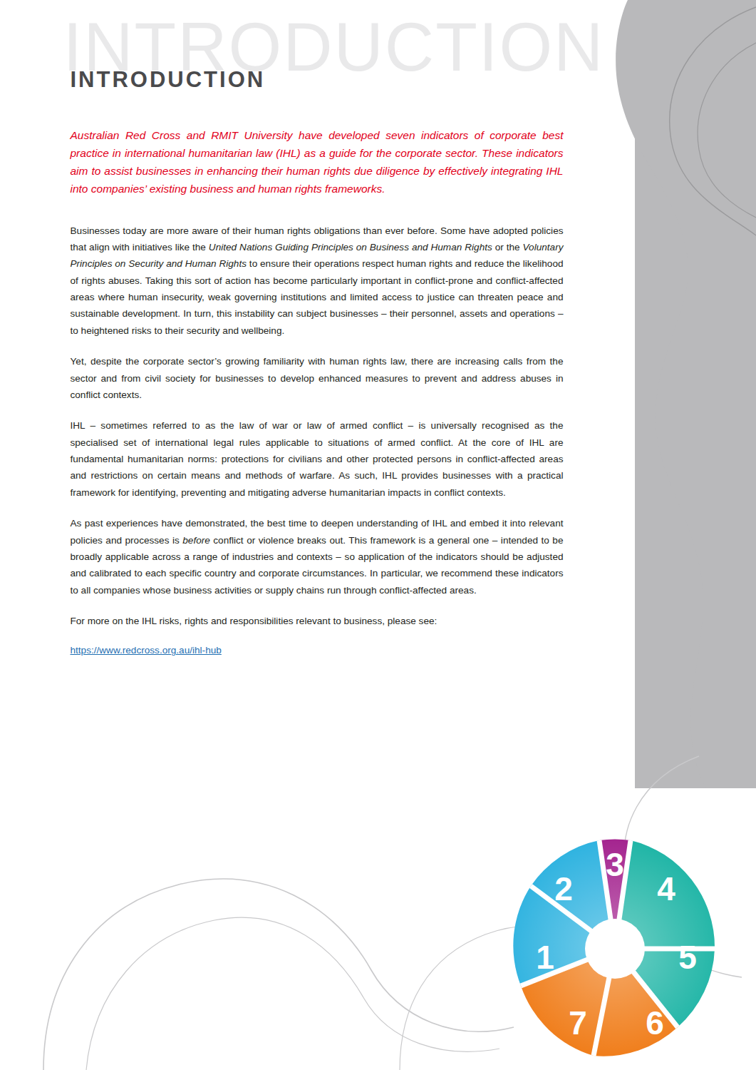INTRODUCTION
INTRODUCTION
Australian Red Cross and RMIT University have developed seven indicators of corporate best practice in international humanitarian law (IHL) as a guide for the corporate sector. These indicators aim to assist businesses in enhancing their human rights due diligence by effectively integrating IHL into companies’ existing business and human rights frameworks.
Businesses today are more aware of their human rights obligations than ever before. Some have adopted policies that align with initiatives like the United Nations Guiding Principles on Business and Human Rights or the Voluntary Principles on Security and Human Rights to ensure their operations respect human rights and reduce the likelihood of rights abuses. Taking this sort of action has become particularly important in conflict-prone and conflict-affected areas where human insecurity, weak governing institutions and limited access to justice can threaten peace and sustainable development. In turn, this instability can subject businesses – their personnel, assets and operations – to heightened risks to their security and wellbeing.
Yet, despite the corporate sector’s growing familiarity with human rights law, there are increasing calls from the sector and from civil society for businesses to develop enhanced measures to prevent and address abuses in conflict contexts.
IHL – sometimes referred to as the law of war or law of armed conflict – is universally recognised as the specialised set of international legal rules applicable to situations of armed conflict. At the core of IHL are fundamental humanitarian norms: protections for civilians and other protected persons in conflict-affected areas and restrictions on certain means and methods of warfare. As such, IHL provides businesses with a practical framework for identifying, preventing and mitigating adverse humanitarian impacts in conflict contexts.
As past experiences have demonstrated, the best time to deepen understanding of IHL and embed it into relevant policies and processes is before conflict or violence breaks out. This framework is a general one – intended to be broadly applicable across a range of industries and contexts – so application of the indicators should be adjusted and calibrated to each specific country and corporate circumstances. In particular, we recommend these indicators to all companies whose business activities or supply chains run through conflict-affected areas.
For more on the IHL risks, rights and responsibilities relevant to business, please see:
https://www.redcross.org.au/ihl-hub
3 2 4 1 5 7 6